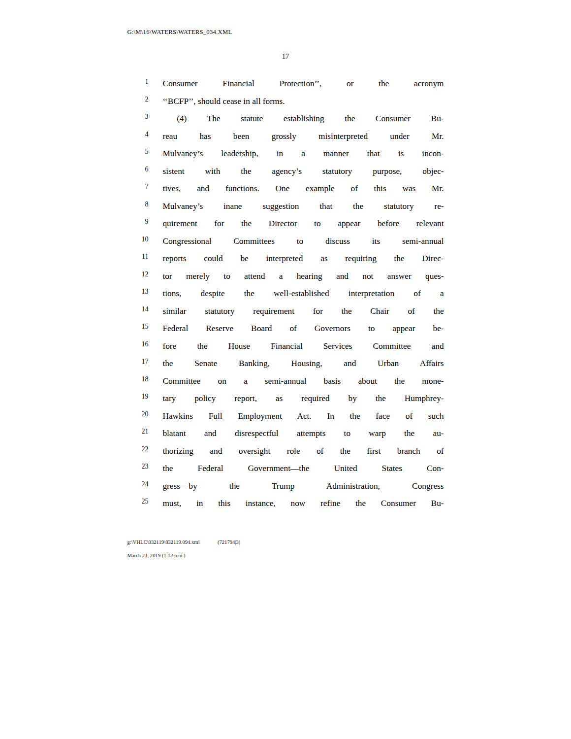G:\M\16\WATERS\WATERS_034.XML
17
Consumer Financial Protection’’, or the acronym
‘‘BCFP’’, should cease in all forms.
(4) The statute establishing the Consumer Bu-
reau has been grossly misinterpreted under Mr.
Mulvaney’s leadership, in a manner that is incon-
sistent with the agency’s statutory purpose, objec-
tives, and functions. One example of this was Mr.
Mulvaney’s inane suggestion that the statutory re-
quirement for the Director to appear before relevant
Congressional Committees to discuss its semi-annual
reports could be interpreted as requiring the Direc-
tor merely to attend a hearing and not answer ques-
tions, despite the well-established interpretation of a
similar statutory requirement for the Chair of the
Federal Reserve Board of Governors to appear be-
fore the House Financial Services Committee and
the Senate Banking, Housing, and Urban Affairs
Committee on a semi-annual basis about the mone-
tary policy report, as required by the Humphrey-
Hawkins Full Employment Act. In the face of such
blatant and disrespectful attempts to warp the au-
thorizing and oversight role of the first branch of
the Federal Government—the United States Con-
gress—by the Trump Administration, Congress
must, in this instance, now refine the Consumer Bu-
g:\VHLC\032119\032119.094.xml (721794|3)
March 21, 2019 (1:12 p.m.)